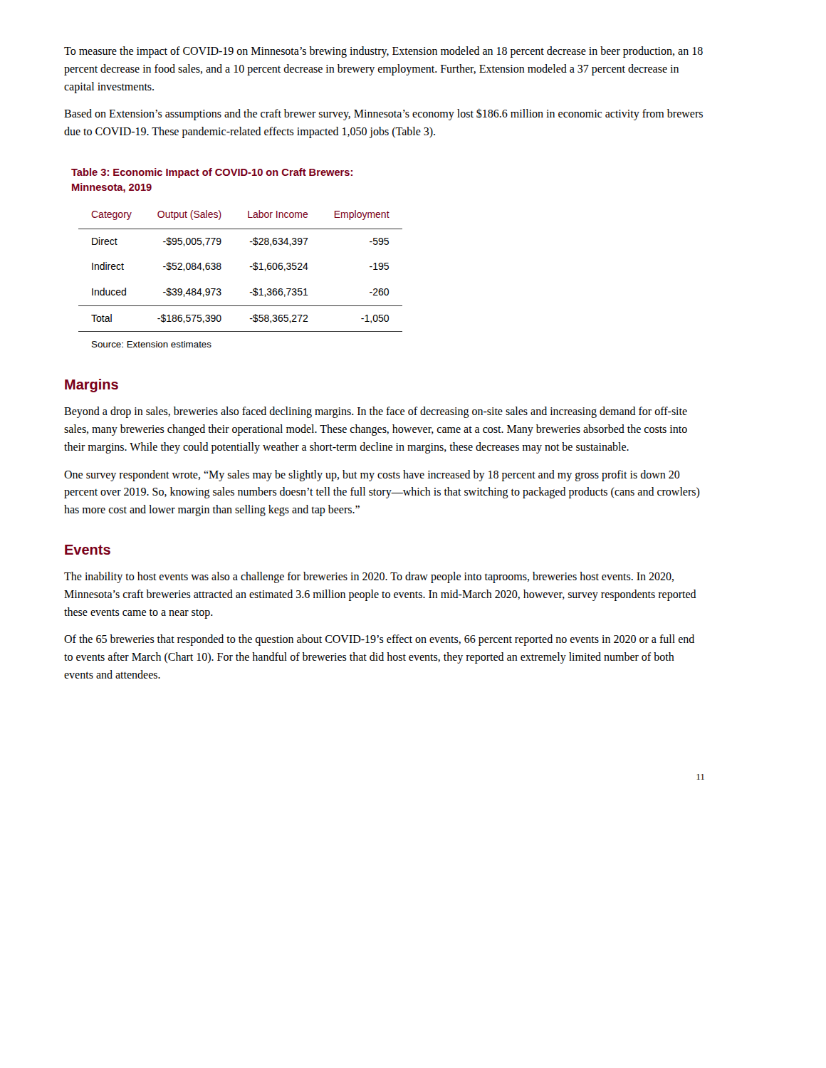To measure the impact of COVID-19 on Minnesota’s brewing industry, Extension modeled an 18 percent decrease in beer production, an 18 percent decrease in food sales, and a 10 percent decrease in brewery employment. Further, Extension modeled a 37 percent decrease in capital investments.
Based on Extension’s assumptions and the craft brewer survey, Minnesota’s economy lost $186.6 million in economic activity from brewers due to COVID-19. These pandemic-related effects impacted 1,050 jobs (Table 3).
Table 3: Economic Impact of COVID-10 on Craft Brewers:
Minnesota, 2019
| Category | Output (Sales) | Labor Income | Employment |
| --- | --- | --- | --- |
| Direct | -$95,005,779 | -$28,634,397 | -595 |
| Indirect | -$52,084,638 | -$1,606,3524 | -195 |
| Induced | -$39,484,973 | -$1,366,7351 | -260 |
| Total | -$186,575,390 | -$58,365,272 | -1,050 |
Source: Extension estimates
Margins
Beyond a drop in sales, breweries also faced declining margins. In the face of decreasing on-site sales and increasing demand for off-site sales, many breweries changed their operational model. These changes, however, came at a cost. Many breweries absorbed the costs into their margins. While they could potentially weather a short-term decline in margins, these decreases may not be sustainable.
One survey respondent wrote, “My sales may be slightly up, but my costs have increased by 18 percent and my gross profit is down 20 percent over 2019. So, knowing sales numbers doesn’t tell the full story—which is that switching to packaged products (cans and crowlers) has more cost and lower margin than selling kegs and tap beers.”
Events
The inability to host events was also a challenge for breweries in 2020. To draw people into taprooms, breweries host events. In 2020, Minnesota’s craft breweries attracted an estimated 3.6 million people to events. In mid-March 2020, however, survey respondents reported these events came to a near stop.
Of the 65 breweries that responded to the question about COVID-19’s effect on events, 66 percent reported no events in 2020 or a full end to events after March (Chart 10). For the handful of breweries that did host events, they reported an extremely limited number of both events and attendees.
11